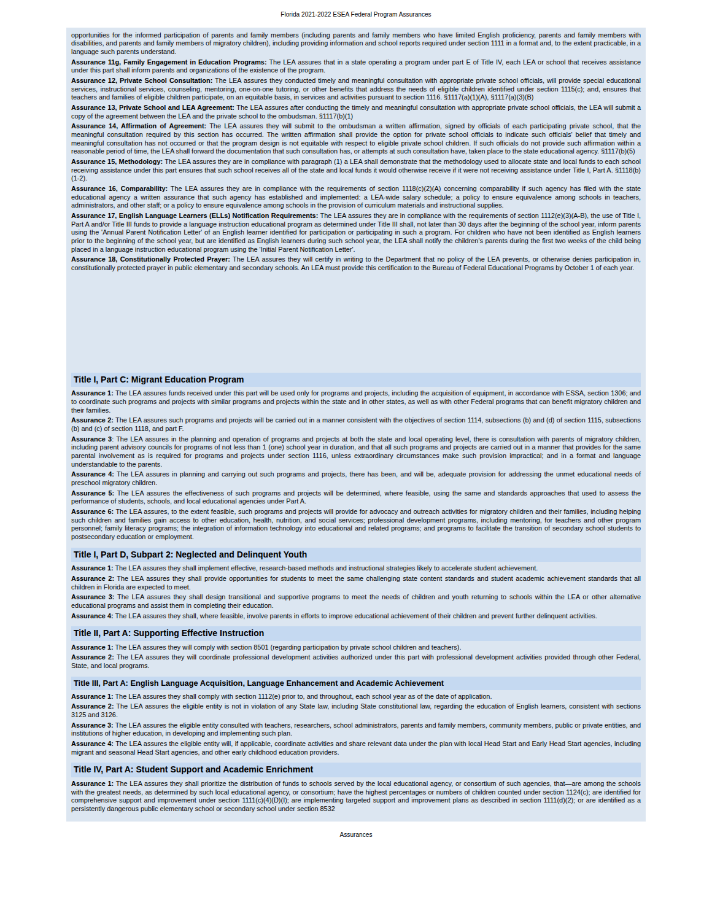Florida 2021-2022 ESEA Federal Program Assurances
opportunities for the informed participation of parents and family members (including parents and family members who have limited English proficiency, parents and family members with disabilities, and parents and family members of migratory children), including providing information and school reports required under section 1111 in a format and, to the extent practicable, in a language such parents understand.
Assurance 11g, Family Engagement in Education Programs: The LEA assures that in a state operating a program under part E of Title IV, each LEA or school that receives assistance under this part shall inform parents and organizations of the existence of the program.
Assurance 12, Private School Consultation: The LEA assures they conducted timely and meaningful consultation with appropriate private school officials, will provide special educational services, instructional services, counseling, mentoring, one-on-one tutoring, or other benefits that address the needs of eligible children identified under section 1115(c); and, ensures that teachers and families of eligible children participate, on an equitable basis, in services and activities pursuant to section 1116. §1117(a)(1)(A), §1117(a)(3)(B)
Assurance 13, Private School and LEA Agreement: The LEA assures after conducting the timely and meaningful consultation with appropriate private school officials, the LEA will submit a copy of the agreement between the LEA and the private school to the ombudsman. §1117(b)(1)
Assurance 14, Affirmation of Agreement: The LEA assures they will submit to the ombudsman a written affirmation, signed by officials of each participating private school, that the meaningful consultation required by this section has occurred. The written affirmation shall provide the option for private school officials to indicate such officials' belief that timely and meaningful consultation has not occurred or that the program design is not equitable with respect to eligible private school children. If such officials do not provide such affirmation within a reasonable period of time, the LEA shall forward the documentation that such consultation has, or attempts at such consultation have, taken place to the state educational agency. §1117(b)(5)
Assurance 15, Methodology: The LEA assures they are in compliance with paragraph (1) a LEA shall demonstrate that the methodology used to allocate state and local funds to each school receiving assistance under this part ensures that such school receives all of the state and local funds it would otherwise receive if it were not receiving assistance under Title I, Part A. §1118(b)(1-2).
Assurance 16, Comparability: The LEA assures they are in compliance with the requirements of section 1118(c)(2)(A) concerning comparability if such agency has filed with the state educational agency a written assurance that such agency has established and implemented: a LEA-wide salary schedule; a policy to ensure equivalence among schools in teachers, administrators, and other staff; or a policy to ensure equivalence among schools in the provision of curriculum materials and instructional supplies.
Assurance 17, English Language Learners (ELLs) Notification Requirements: The LEA assures they are in compliance with the requirements of section 1112(e)(3)(A-B), the use of Title I, Part A and/or Title III funds to provide a language instruction educational program as determined under Title III shall, not later than 30 days after the beginning of the school year, inform parents using the 'Annual Parent Notification Letter' of an English learner identified for participation or participating in such a program. For children who have not been identified as English learners prior to the beginning of the school year, but are identified as English learners during such school year, the LEA shall notify the children's parents during the first two weeks of the child being placed in a language instruction educational program using the 'Initial Parent Notification Letter'.
Assurance 18, Constitutionally Protected Prayer: The LEA assures they will certify in writing to the Department that no policy of the LEA prevents, or otherwise denies participation in, constitutionally protected prayer in public elementary and secondary schools. An LEA must provide this certification to the Bureau of Federal Educational Programs by October 1 of each year.
Title I, Part C: Migrant Education Program
Assurance 1: The LEA assures funds received under this part will be used only for programs and projects, including the acquisition of equipment, in accordance with ESSA, section 1306; and to coordinate such programs and projects with similar programs and projects within the state and in other states, as well as with other Federal programs that can benefit migratory children and their families.
Assurance 2: The LEA assures such programs and projects will be carried out in a manner consistent with the objectives of section 1114, subsections (b) and (d) of section 1115, subsections (b) and (c) of section 1118, and part F.
Assurance 3: The LEA assures in the planning and operation of programs and projects at both the state and local operating level, there is consultation with parents of migratory children, including parent advisory councils for programs of not less than 1 (one) school year in duration, and that all such programs and projects are carried out in a manner that provides for the same parental involvement as is required for programs and projects under section 1116, unless extraordinary circumstances make such provision impractical; and in a format and language understandable to the parents.
Assurance 4: The LEA assures in planning and carrying out such programs and projects, there has been, and will be, adequate provision for addressing the unmet educational needs of preschool migratory children.
Assurance 5: The LEA assures the effectiveness of such programs and projects will be determined, where feasible, using the same and standards approaches that used to assess the performance of students, schools, and local educational agencies under Part A.
Assurance 6: The LEA assures, to the extent feasible, such programs and projects will provide for advocacy and outreach activities for migratory children and their families, including helping such children and families gain access to other education, health, nutrition, and social services; professional development programs, including mentoring, for teachers and other program personnel; family literacy programs; the integration of information technology into educational and related programs; and programs to facilitate the transition of secondary school students to postsecondary education or employment.
Title I, Part D, Subpart 2: Neglected and Delinquent Youth
Assurance 1: The LEA assures they shall implement effective, research-based methods and instructional strategies likely to accelerate student achievement.
Assurance 2: The LEA assures they shall provide opportunities for students to meet the same challenging state content standards and student academic achievement standards that all children in Florida are expected to meet.
Assurance 3: The LEA assures they shall design transitional and supportive programs to meet the needs of children and youth returning to schools within the LEA or other alternative educational programs and assist them in completing their education.
Assurance 4: The LEA assures they shall, where feasible, involve parents in efforts to improve educational achievement of their children and prevent further delinquent activities.
Title II, Part A: Supporting Effective Instruction
Assurance 1: The LEA assures they will comply with section 8501 (regarding participation by private school children and teachers).
Assurance 2: The LEA assures they will coordinate professional development activities authorized under this part with professional development activities provided through other Federal, State, and local programs.
Title III, Part A: English Language Acquisition, Language Enhancement and Academic Achievement
Assurance 1: The LEA assures they shall comply with section 1112(e) prior to, and throughout, each school year as of the date of application.
Assurance 2: The LEA assures the eligible entity is not in violation of any State law, including State constitutional law, regarding the education of English learners, consistent with sections 3125 and 3126.
Assurance 3: The LEA assures the eligible entity consulted with teachers, researchers, school administrators, parents and family members, community members, public or private entities, and institutions of higher education, in developing and implementing such plan.
Assurance 4: The LEA assures the eligible entity will, if applicable, coordinate activities and share relevant data under the plan with local Head Start and Early Head Start agencies, including migrant and seasonal Head Start agencies, and other early childhood education providers.
Title IV, Part A: Student Support and Academic Enrichment
Assurance 1: The LEA assures they shall prioritize the distribution of funds to schools served by the local educational agency, or consortium of such agencies, that—are among the schools with the greatest needs, as determined by such local educational agency, or consortium; have the highest percentages or numbers of children counted under section 1124(c); are identified for comprehensive support and improvement under section 1111(c)(4)(D)(I); are implementing targeted support and improvement plans as described in section 1111(d)(2); or are identified as a persistently dangerous public elementary school or secondary school under section 8532
Assurances